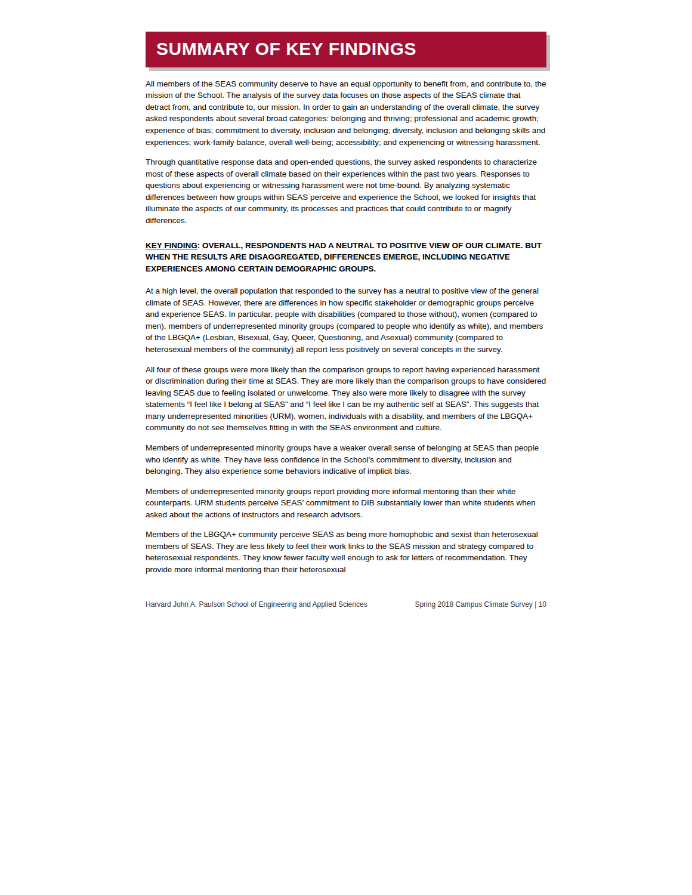SUMMARY OF KEY FINDINGS
All members of the SEAS community deserve to have an equal opportunity to benefit from, and contribute to, the mission of the School. The analysis of the survey data focuses on those aspects of the SEAS climate that detract from, and contribute to, our mission. In order to gain an understanding of the overall climate, the survey asked respondents about several broad categories: belonging and thriving; professional and academic growth; experience of bias; commitment to diversity, inclusion and belonging; diversity, inclusion and belonging skills and experiences; work-family balance, overall well-being; accessibility; and experiencing or witnessing harassment.
Through quantitative response data and open-ended questions, the survey asked respondents to characterize most of these aspects of overall climate based on their experiences within the past two years. Responses to questions about experiencing or witnessing harassment were not time-bound. By analyzing systematic differences between how groups within SEAS perceive and experience the School, we looked for insights that illuminate the aspects of our community, its processes and practices that could contribute to or magnify differences.
KEY FINDING: OVERALL, RESPONDENTS HAD A NEUTRAL TO POSITIVE VIEW OF OUR CLIMATE. BUT WHEN THE RESULTS ARE DISAGGREGATED, DIFFERENCES EMERGE, INCLUDING NEGATIVE EXPERIENCES AMONG CERTAIN DEMOGRAPHIC GROUPS.
At a high level, the overall population that responded to the survey has a neutral to positive view of the general climate of SEAS. However, there are differences in how specific stakeholder or demographic groups perceive and experience SEAS. In particular, people with disabilities (compared to those without), women (compared to men), members of underrepresented minority groups (compared to people who identify as white), and members of the LBGQA+ (Lesbian, Bisexual, Gay, Queer, Questioning, and Asexual) community (compared to heterosexual members of the community) all report less positively on several concepts in the survey.
All four of these groups were more likely than the comparison groups to report having experienced harassment or discrimination during their time at SEAS. They are more likely than the comparison groups to have considered leaving SEAS due to feeling isolated or unwelcome. They also were more likely to disagree with the survey statements “I feel like I belong at SEAS” and “I feel like I can be my authentic self at SEAS”. This suggests that many underrepresented minorities (URM), women, individuals with a disability, and members of the LBGQA+ community do not see themselves fitting in with the SEAS environment and culture.
Members of underrepresented minority groups have a weaker overall sense of belonging at SEAS than people who identify as white. They have less confidence in the School’s commitment to diversity, inclusion and belonging. They also experience some behaviors indicative of implicit bias.
Members of underrepresented minority groups report providing more informal mentoring than their white counterparts. URM students perceive SEAS’ commitment to DIB substantially lower than white students when asked about the actions of instructors and research advisors.
Members of the LBGQA+ community perceive SEAS as being more homophobic and sexist than heterosexual members of SEAS. They are less likely to feel their work links to the SEAS mission and strategy compared to heterosexual respondents. They know fewer faculty well enough to ask for letters of recommendation. They provide more informal mentoring than their heterosexual
Harvard John A. Paulson School of Engineering and Applied Sciences
Spring 2018 Campus Climate Survey | 10